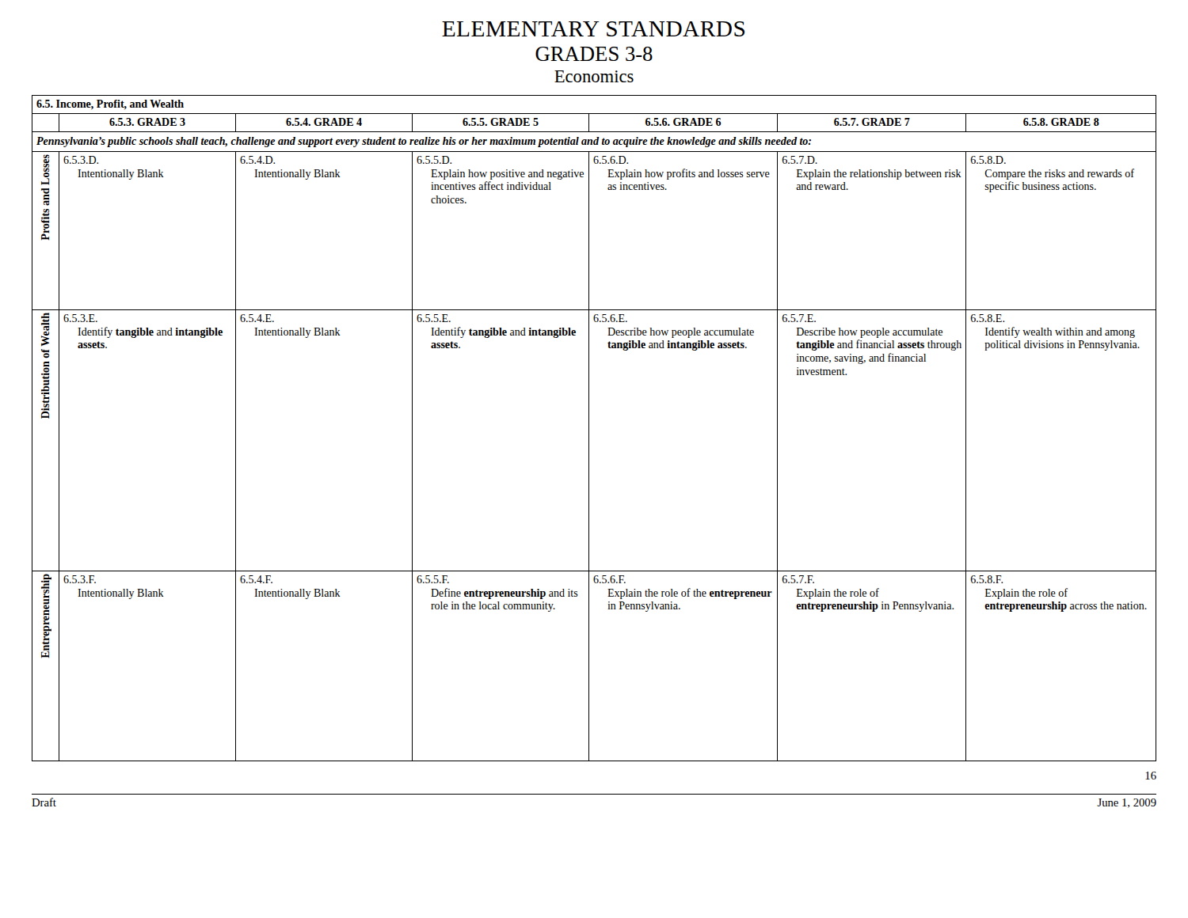ELEMENTARY STANDARDS
GRADES 3-8
Economics
| 6.5. Income, Profit, and Wealth |
| | 6.5.3. GRADE 3 | 6.5.4. GRADE 4 | 6.5.5. GRADE 5 | 6.5.6. GRADE 6 | 6.5.7. GRADE 7 | 6.5.8. GRADE 8 |
| Pennsylvania’s public schools shall teach, challenge and support every student to realize his or her maximum potential and to acquire the knowledge and skills needed to: |
| Profits and Losses | 6.5.3.D. Intentionally Blank | 6.5.4.D. Intentionally Blank | 6.5.5.D. Explain how positive and negative incentives affect individual choices. | 6.5.6.D. Explain how profits and losses serve as incentives. | 6.5.7.D. Explain the relationship between risk and reward. | 6.5.8.D. Compare the risks and rewards of specific business actions. |
| Distribution of Wealth | 6.5.3.E. Identify tangible and intangible assets . | 6.5.4.E. Intentionally Blank | 6.5.5.E. Identify tangible and intangible assets . | 6.5.6.E. Describe how people accumulate tangible and intangible assets . | 6.5.7.E. Describe how people accumulate tangible and financial assets through income, saving, and financial investment. | 6.5.8.E. Identify wealth within and among political divisions in Pennsylvania. |
| Entrepreneurship | 6.5.3.F. Intentionally Blank | 6.5.4.F. Intentionally Blank | 6.5.5.F. Define entrepreneurship and its role in the local community. | 6.5.6.F. Explain the role of the entrepreneur in Pennsylvania. | 6.5.7.F. Explain the role of entrepreneurship in Pennsylvania. | 6.5.8.F. Explain the role of entrepreneurship across the nation. |
16
Draft June 1, 2009